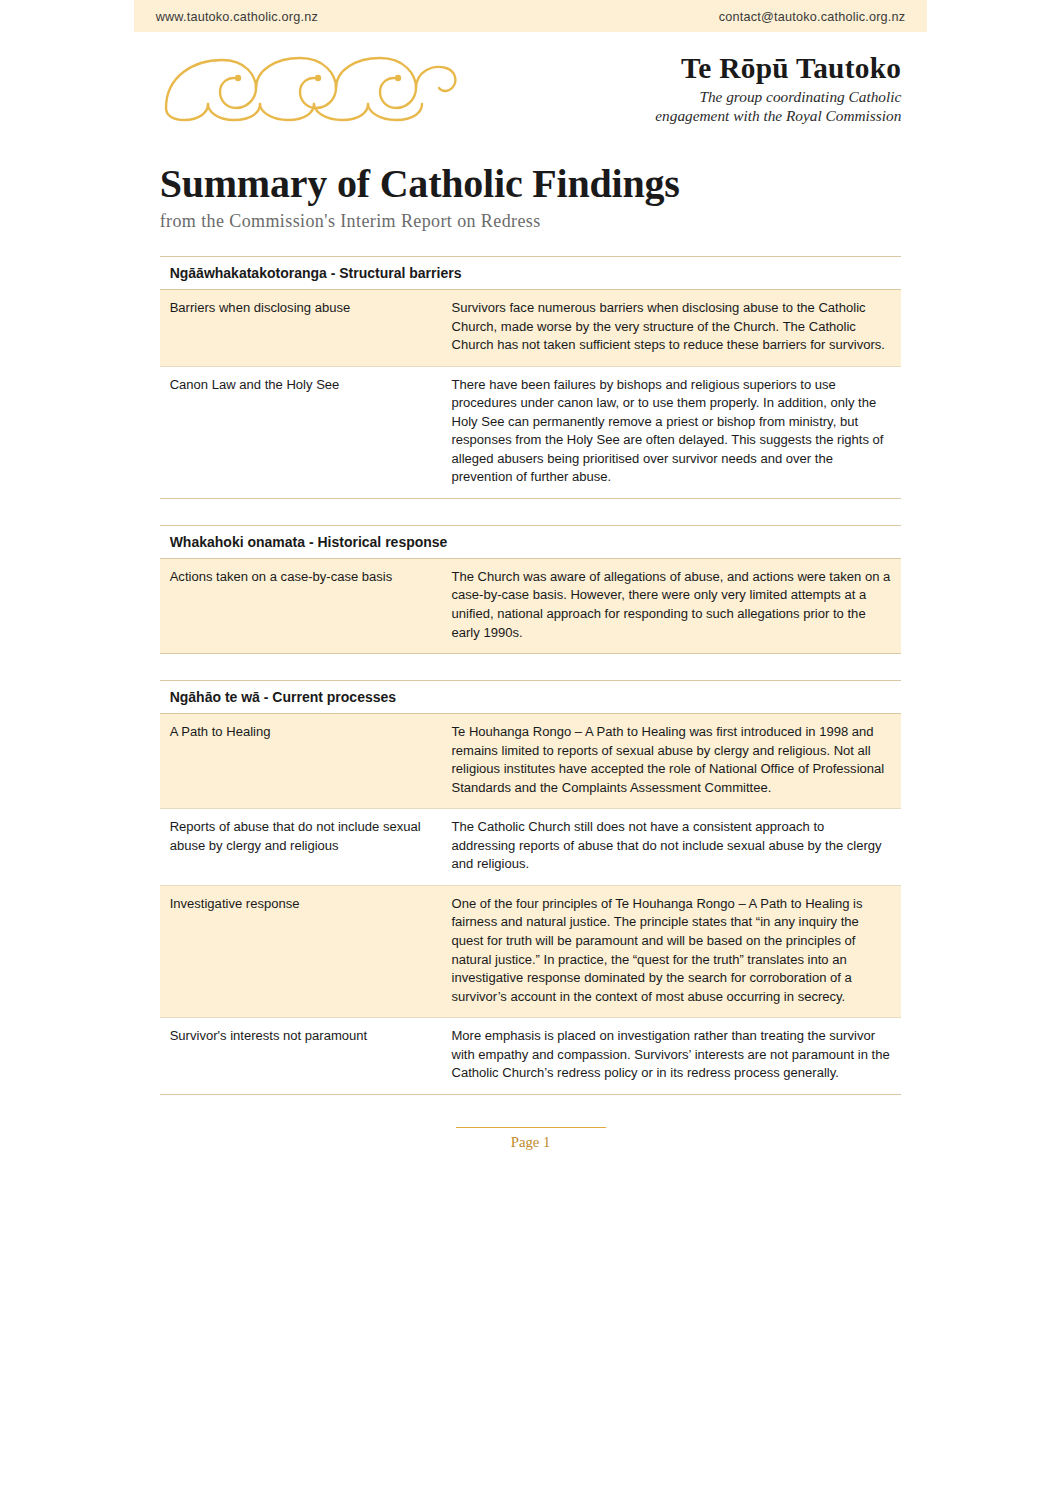www.tautoko.catholic.org.nz contact@tautoko.catholic.org.nz
Te Rōpū Tautoko
The group coordinating Catholic
engagement with the Royal Commission
Summary of Catholic Findings
from the Commission's Interim Report on Redress
| Ngāāwhakatakotoranga - Structural barriers |
| --- |
| Barriers when disclosing abuse | Survivors face numerous barriers when disclosing abuse to the Catholic Church, made worse by the very structure of the Church. The Catholic Church has not taken sufficient steps to reduce these barriers for survivors. |
| Canon Law and the Holy See | There have been failures by bishops and religious superiors to use procedures under canon law, or to use them properly. In addition, only the Holy See can permanently remove a priest or bishop from ministry, but responses from the Holy See are often delayed. This suggests the rights of alleged abusers being prioritised over survivor needs and over the prevention of further abuse. |
| Whakahoki onamata - Historical response |
| --- |
| Actions taken on a case-by-case basis | The Church was aware of allegations of abuse, and actions were taken on a case-by-case basis. However, there were only very limited attempts at a unified, national approach for responding to such allegations prior to the early 1990s. |
| Ngāhāo te wā - Current processes |
| --- |
| A Path to Healing | Te Houhanga Rongo – A Path to Healing was first introduced in 1998 and remains limited to reports of sexual abuse by clergy and religious. Not all religious institutes have accepted the role of National Office of Professional Standards and the Complaints Assessment Committee. |
| Reports of abuse that do not include sexual abuse by clergy and religious | The Catholic Church still does not have a consistent approach to addressing reports of abuse that do not include sexual abuse by the clergy and religious. |
| Investigative response | One of the four principles of Te Houhanga Rongo – A Path to Healing is fairness and natural justice. The principle states that “in any inquiry the quest for truth will be paramount and will be based on the principles of natural justice.” In practice, the “quest for the truth” translates into an investigative response dominated by the search for corroboration of a survivor’s account in the context of most abuse occurring in secrecy. |
| Survivor's interests not paramount | More emphasis is placed on investigation rather than treating the survivor with empathy and compassion. Survivors’ interests are not paramount in the Catholic Church’s redress policy or in its redress process generally. |
Page 1